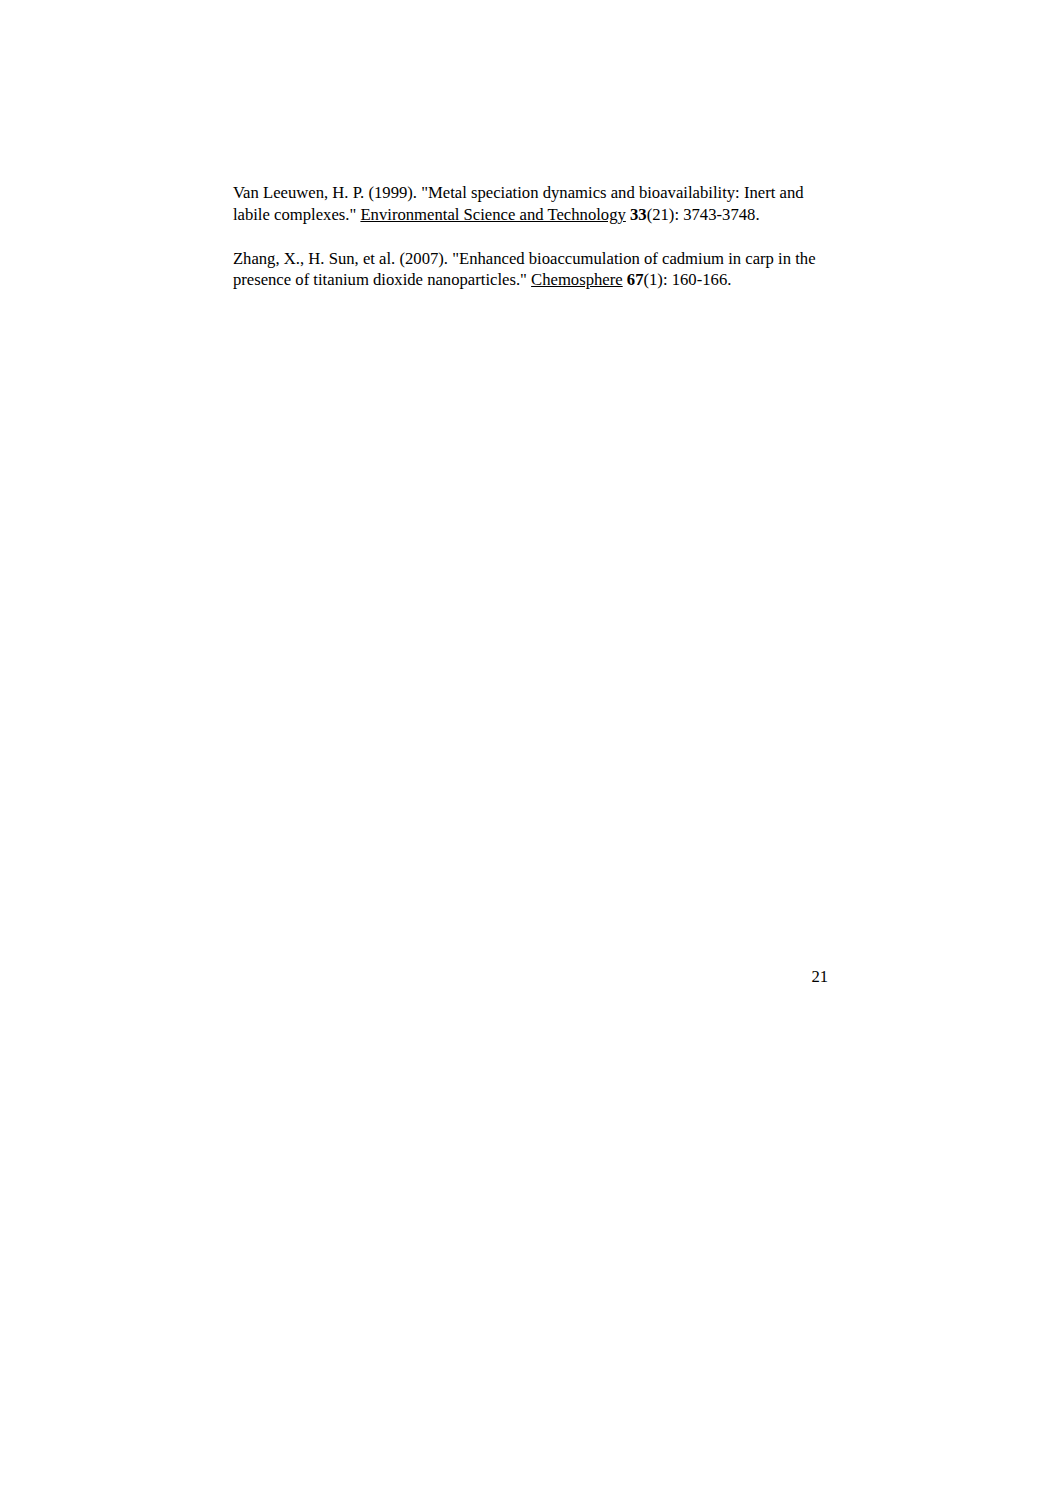Van Leeuwen, H. P. (1999). "Metal speciation dynamics and bioavailability: Inert and labile complexes." Environmental Science and Technology 33(21): 3743-3748.
Zhang, X., H. Sun, et al. (2007). "Enhanced bioaccumulation of cadmium in carp in the presence of titanium dioxide nanoparticles." Chemosphere 67(1): 160-166.
21